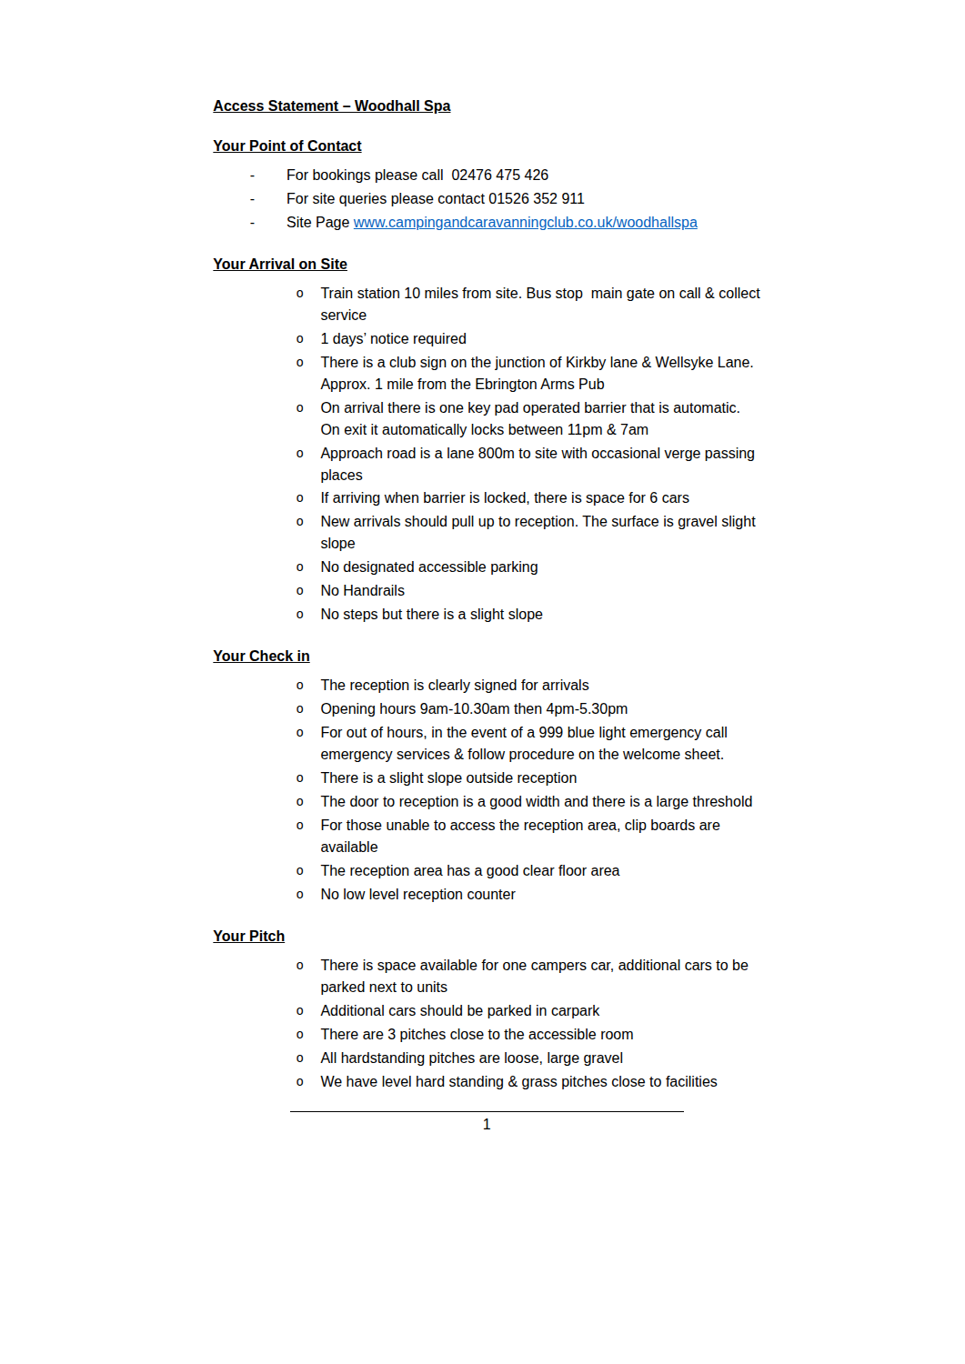Access Statement – Woodhall Spa
Your Point of Contact
For bookings please call 02476 475 426
For site queries please contact 01526 352 911
Site Page www.campingandcaravanningclub.co.uk/woodhallspa
Your Arrival on Site
Train station 10 miles from site. Bus stop main gate on call & collect service
1 days’ notice required
There is a club sign on the junction of Kirkby lane & Wellsyke Lane. Approx. 1 mile from the Ebrington Arms Pub
On arrival there is one key pad operated barrier that is automatic. On exit it automatically locks between 11pm & 7am
Approach road is a lane 800m to site with occasional verge passing places
If arriving when barrier is locked, there is space for 6 cars
New arrivals should pull up to reception. The surface is gravel slight slope
No designated accessible parking
No Handrails
No steps but there is a slight slope
Your Check in
The reception is clearly signed for arrivals
Opening hours 9am-10.30am then 4pm-5.30pm
For out of hours, in the event of a 999 blue light emergency call emergency services & follow procedure on the welcome sheet.
There is a slight slope outside reception
The door to reception is a good width and there is a large threshold
For those unable to access the reception area, clip boards are available
The reception area has a good clear floor area
No low level reception counter
Your Pitch
There is space available for one campers car, additional cars to be parked next to units
Additional cars should be parked in carpark
There are 3 pitches close to the accessible room
All hardstanding pitches are loose, large gravel
We have level hard standing & grass pitches close to facilities
1